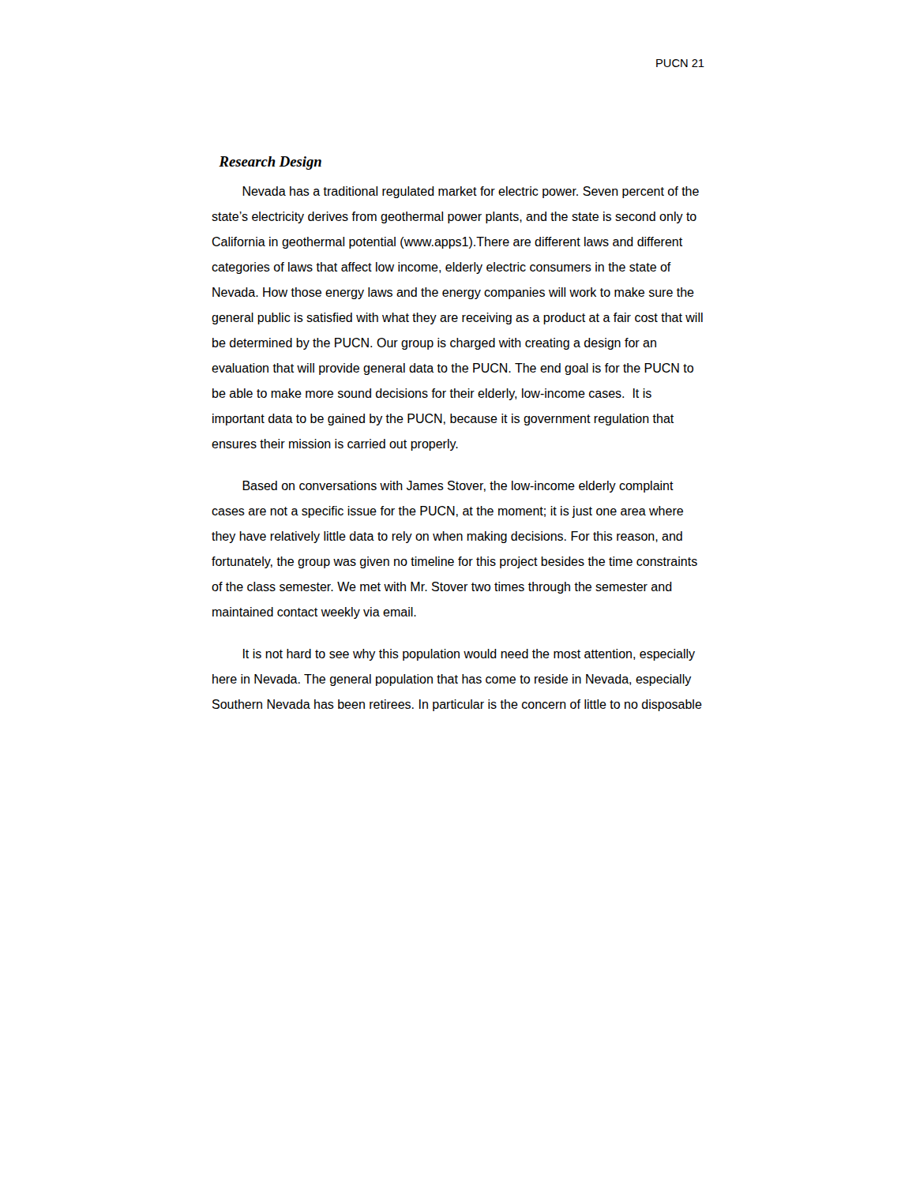PUCN 21
Research Design
Nevada has a traditional regulated market for electric power. Seven percent of the state’s electricity derives from geothermal power plants, and the state is second only to California in geothermal potential (www.apps1).There are different laws and different categories of laws that affect low income, elderly electric consumers in the state of Nevada. How those energy laws and the energy companies will work to make sure the general public is satisfied with what they are receiving as a product at a fair cost that will be determined by the PUCN. Our group is charged with creating a design for an evaluation that will provide general data to the PUCN. The end goal is for the PUCN to be able to make more sound decisions for their elderly, low-income cases. It is important data to be gained by the PUCN, because it is government regulation that ensures their mission is carried out properly.
Based on conversations with James Stover, the low-income elderly complaint cases are not a specific issue for the PUCN, at the moment; it is just one area where they have relatively little data to rely on when making decisions. For this reason, and fortunately, the group was given no timeline for this project besides the time constraints of the class semester. We met with Mr. Stover two times through the semester and maintained contact weekly via email.
It is not hard to see why this population would need the most attention, especially here in Nevada. The general population that has come to reside in Nevada, especially Southern Nevada has been retirees. In particular is the concern of little to no disposable